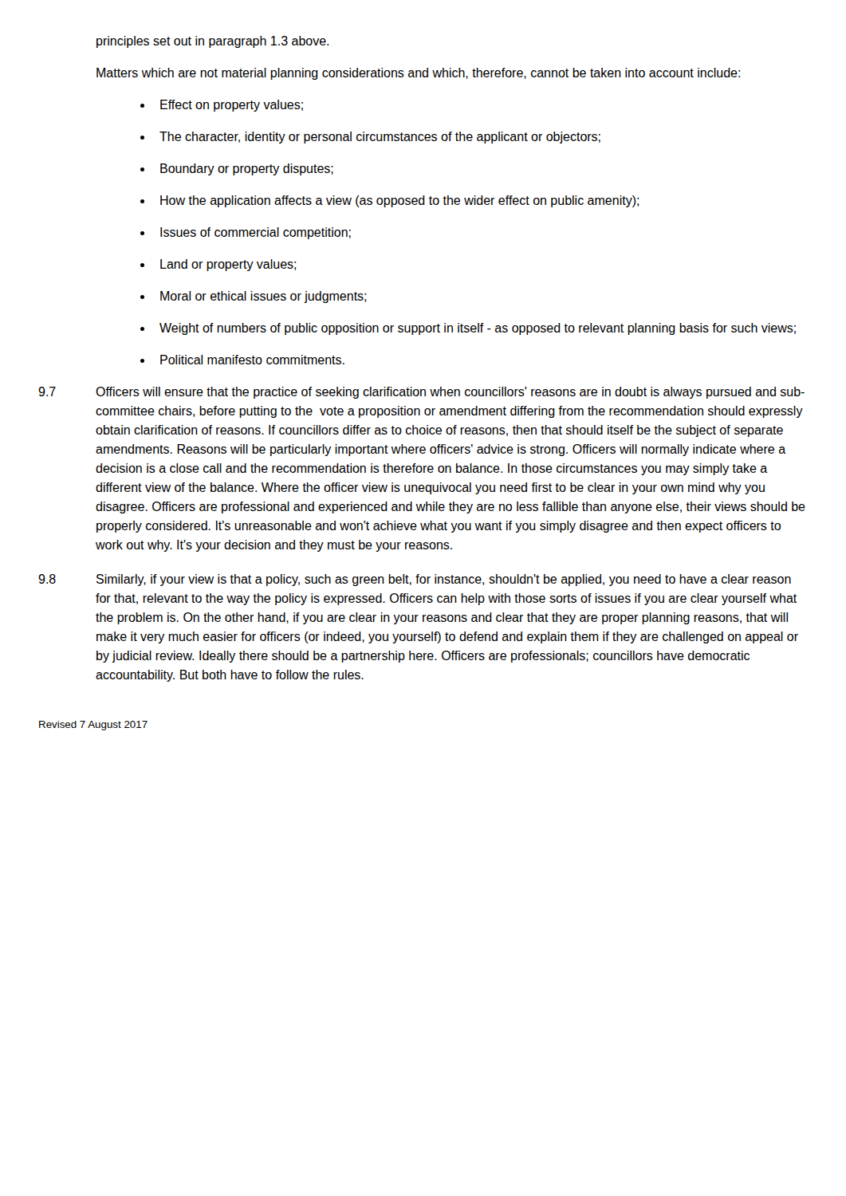principles set out in paragraph 1.3 above.
Matters which are not material planning considerations and which, therefore, cannot be taken into account include:
Effect on property values;
The character, identity or personal circumstances of the applicant or objectors;
Boundary or property disputes;
How the application affects a view (as opposed to the wider effect on public amenity);
Issues of commercial competition;
Land or property values;
Moral or ethical issues or judgments;
Weight of numbers of public opposition or support in itself - as opposed to relevant planning basis for such views;
Political manifesto commitments.
9.7
Officers will ensure that the practice of seeking clarification when councillors' reasons are in doubt is always pursued and sub-committee chairs, before putting to the vote a proposition or amendment differing from the recommendation should expressly obtain clarification of reasons. If councillors differ as to choice of reasons, then that should itself be the subject of separate amendments. Reasons will be particularly important where officers' advice is strong. Officers will normally indicate where a decision is a close call and the recommendation is therefore on balance. In those circumstances you may simply take a different view of the balance. Where the officer view is unequivocal you need first to be clear in your own mind why you disagree. Officers are professional and experienced and while they are no less fallible than anyone else, their views should be properly considered. It's unreasonable and won't achieve what you want if you simply disagree and then expect officers to work out why. It's your decision and they must be your reasons.
9.8
Similarly, if your view is that a policy, such as green belt, for instance, shouldn't be applied, you need to have a clear reason for that, relevant to the way the policy is expressed. Officers can help with those sorts of issues if you are clear yourself what the problem is. On the other hand, if you are clear in your reasons and clear that they are proper planning reasons, that will make it very much easier for officers (or indeed, you yourself) to defend and explain them if they are challenged on appeal or by judicial review. Ideally there should be a partnership here. Officers are professionals; councillors have democratic accountability. But both have to follow the rules.
Revised 7 August 2017